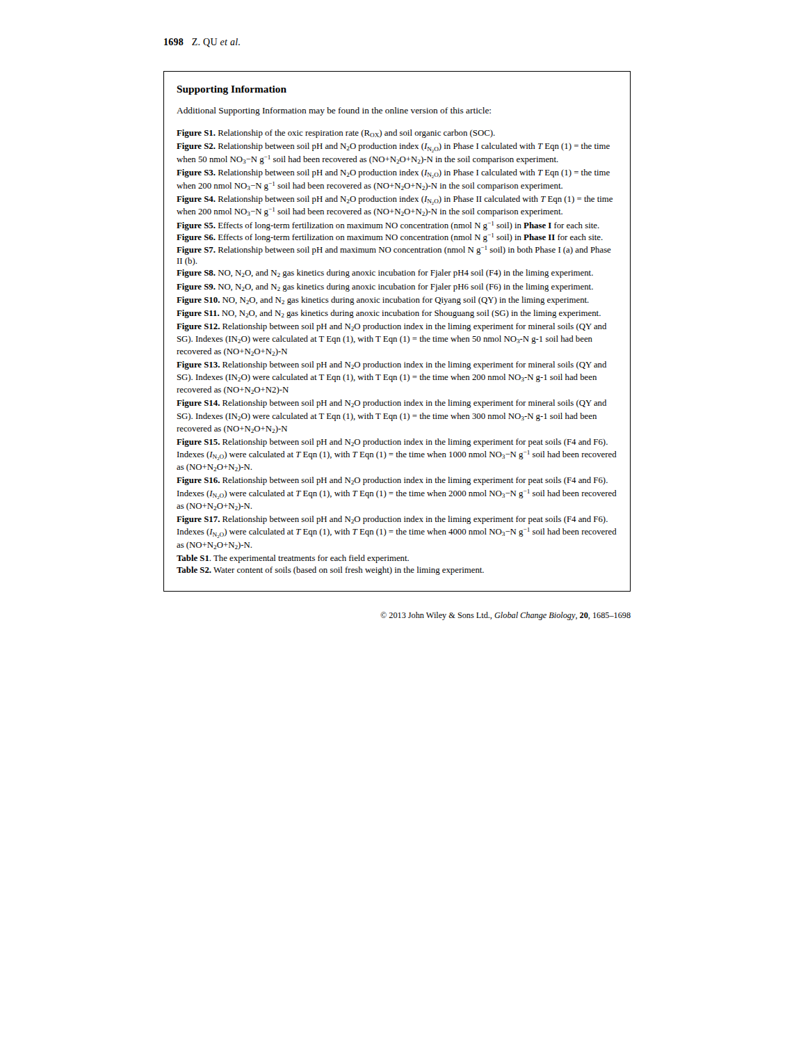1698 Z. QU et al.
Supporting Information
Additional Supporting Information may be found in the online version of this article:
Figure S1. Relationship of the oxic respiration rate (ROX) and soil organic carbon (SOC).
Figure S2. Relationship between soil pH and N2O production index (IN2O) in Phase I calculated with T Eqn (1) = the time when 50 nmol NO3−N g−1 soil had been recovered as (NO+N2O+N2)-N in the soil comparison experiment.
Figure S3. Relationship between soil pH and N2O production index (IN2O) in Phase I calculated with T Eqn (1) = the time when 200 nmol NO3−N g−1 soil had been recovered as (NO+N2O+N2)-N in the soil comparison experiment.
Figure S4. Relationship between soil pH and N2O production index (IN2O) in Phase II calculated with T Eqn (1) = the time when 200 nmol NO3−N g−1 soil had been recovered as (NO+N2O+N2)-N in the soil comparison experiment.
Figure S5. Effects of long-term fertilization on maximum NO concentration (nmol N g−1 soil) in Phase I for each site.
Figure S6. Effects of long-term fertilization on maximum NO concentration (nmol N g−1 soil) in Phase II for each site.
Figure S7. Relationship between soil pH and maximum NO concentration (nmol N g−1 soil) in both Phase I (a) and Phase II (b).
Figure S8. NO, N2O, and N2 gas kinetics during anoxic incubation for Fjaler pH4 soil (F4) in the liming experiment.
Figure S9. NO, N2O, and N2 gas kinetics during anoxic incubation for Fjaler pH6 soil (F6) in the liming experiment.
Figure S10. NO, N2O, and N2 gas kinetics during anoxic incubation for Qiyang soil (QY) in the liming experiment.
Figure S11. NO, N2O, and N2 gas kinetics during anoxic incubation for Shouguang soil (SG) in the liming experiment.
Figure S12. Relationship between soil pH and N2O production index in the liming experiment for mineral soils (QY and SG). Indexes (IN2O) were calculated at T Eqn (1), with T Eqn (1) = the time when 50 nmol NO3-N g-1 soil had been recovered as (NO+N2O+N2)-N
Figure S13. Relationship between soil pH and N2O production index in the liming experiment for mineral soils (QY and SG). Indexes (IN2O) were calculated at T Eqn (1), with T Eqn (1) = the time when 200 nmol NO3-N g-1 soil had been recovered as (NO+N2O+N2)-N
Figure S14. Relationship between soil pH and N2O production index in the liming experiment for mineral soils (QY and SG). Indexes (IN2O) were calculated at T Eqn (1), with T Eqn (1) = the time when 300 nmol NO3-N g-1 soil had been recovered as (NO+N2O+N2)-N
Figure S15. Relationship between soil pH and N2O production index in the liming experiment for peat soils (F4 and F6). Indexes (IN2O) were calculated at T Eqn (1), with T Eqn (1) = the time when 1000 nmol NO3−N g−1 soil had been recovered as (NO+N2O+N2)-N.
Figure S16. Relationship between soil pH and N2O production index in the liming experiment for peat soils (F4 and F6). Indexes (IN2O) were calculated at T Eqn (1), with T Eqn (1) = the time when 2000 nmol NO3−N g−1 soil had been recovered as (NO+N2O+N2)-N.
Figure S17. Relationship between soil pH and N2O production index in the liming experiment for peat soils (F4 and F6). Indexes (IN2O) were calculated at T Eqn (1), with T Eqn (1) = the time when 4000 nmol NO3−N g−1 soil had been recovered as (NO+N2O+N2)-N.
Table S1. The experimental treatments for each field experiment.
Table S2. Water content of soils (based on soil fresh weight) in the liming experiment.
© 2013 John Wiley & Sons Ltd., Global Change Biology, 20, 1685–1698